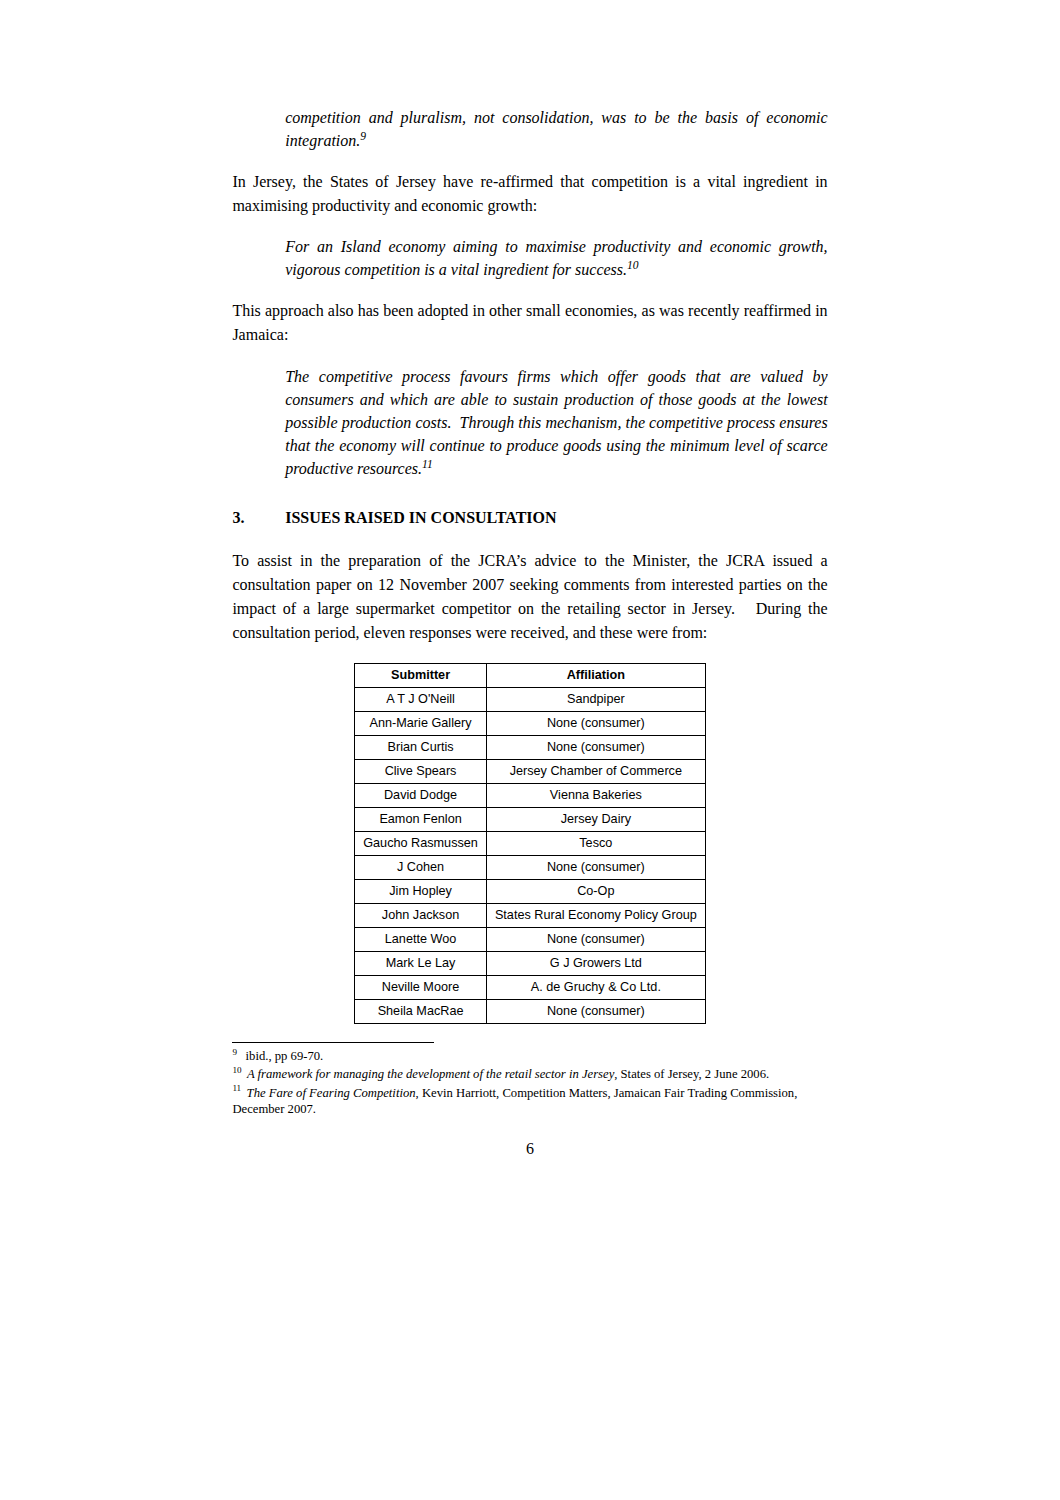competition and pluralism, not consolidation, was to be the basis of economic integration.9
In Jersey, the States of Jersey have re-affirmed that competition is a vital ingredient in maximising productivity and economic growth:
For an Island economy aiming to maximise productivity and economic growth, vigorous competition is a vital ingredient for success.10
This approach also has been adopted in other small economies, as was recently reaffirmed in Jamaica:
The competitive process favours firms which offer goods that are valued by consumers and which are able to sustain production of those goods at the lowest possible production costs. Through this mechanism, the competitive process ensures that the economy will continue to produce goods using the minimum level of scarce productive resources.11
3. ISSUES RAISED IN CONSULTATION
To assist in the preparation of the JCRA’s advice to the Minister, the JCRA issued a consultation paper on 12 November 2007 seeking comments from interested parties on the impact of a large supermarket competitor on the retailing sector in Jersey. During the consultation period, eleven responses were received, and these were from:
| Submitter | Affiliation |
| --- | --- |
| A T J O'Neill | Sandpiper |
| Ann-Marie Gallery | None (consumer) |
| Brian Curtis | None (consumer) |
| Clive Spears | Jersey Chamber of Commerce |
| David Dodge | Vienna Bakeries |
| Eamon Fenlon | Jersey Dairy |
| Gaucho Rasmussen | Tesco |
| J Cohen | None (consumer) |
| Jim Hopley | Co-Op |
| John Jackson | States Rural Economy Policy Group |
| Lanette Woo | None (consumer) |
| Mark Le Lay | G J Growers Ltd |
| Neville Moore | A. de Gruchy & Co Ltd. |
| Sheila MacRae | None (consumer) |
9 ibid., pp 69-70.
10 A framework for managing the development of the retail sector in Jersey, States of Jersey, 2 June 2006.
11 The Fare of Fearing Competition, Kevin Harriott, Competition Matters, Jamaican Fair Trading Commission, December 2007.
6